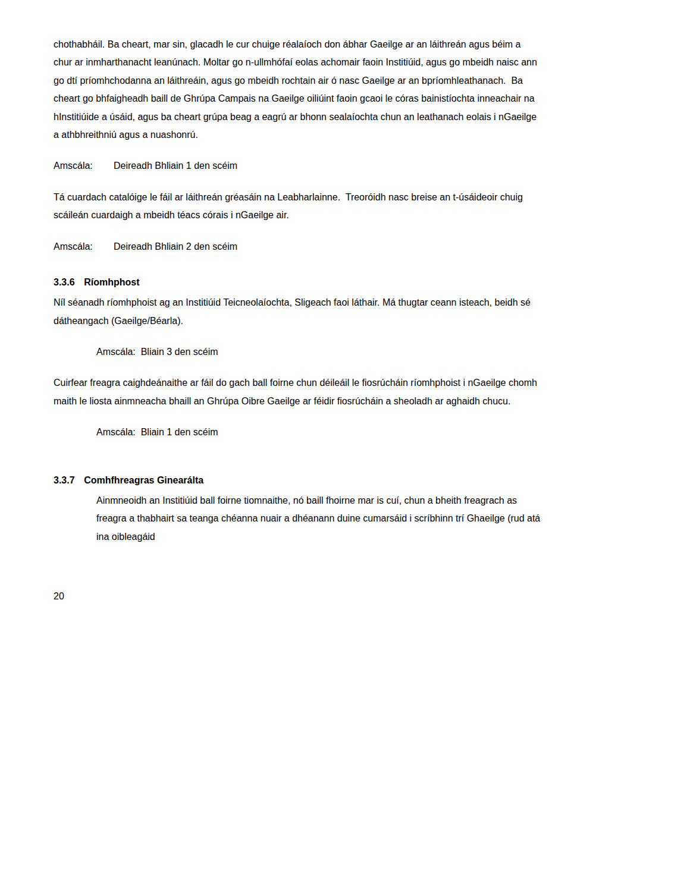chothabháil. Ba cheart, mar sin, glacadh le cur chuige réalaíoch don ábhar Gaeilge ar an láithreán agus béim a chur ar inmharthanacht leanúnach. Moltar go n-ullmhófaí eolas achomair faoin Institiúid, agus go mbeidh naisc ann go dtí príomhchodanna an láithreáin, agus go mbeidh rochtain air ó nasc Gaeilge ar an bpríomhleathanach. Ba cheart go bhfaigheadh baill de Ghrúpa Campais na Gaeilge oiliúint faoin gcaoi le córas bainistíochta inneachair na hInstitiúide a úsáid, agus ba cheart grúpa beag a eagrú ar bhonn sealaíochta chun an leathanach eolais i nGaeilge a athbhreithniú agus a nuashonrú.
Amscála: Deireadh Bhliain 1 den scéim
Tá cuardach catalóige le fáil ar láithreán gréasáin na Leabharlainne. Treoróidh nasc breise an t-úsáideoir chuig scáileán cuardaigh a mbeidh téacs córais i nGaeilge air.
Amscála: Deireadh Bhliain 2 den scéim
3.3.6 Ríomhphost
Níl séanadh ríomhphoist ag an Institiúid Teicneolaíochta, Sligeach faoi láthair. Má thugtar ceann isteach, beidh sé dátheangach (Gaeilge/Béarla).
Amscála: Bliain 3 den scéim
Cuirfear freagra caighdeánaithe ar fáil do gach ball foirne chun déileáil le fiosrúcháin ríomhphoist i nGaeilge chomh maith le liosta ainmneacha bhaill an Ghrúpa Oibre Gaeilge ar féidir fiosrúcháin a sheoladh ar aghaidh chucu.
Amscála: Bliain 1 den scéim
3.3.7 Comhfhreagras Ginearálta
Ainmneoidh an Institiúid ball foirne tiomnaithe, nó baill fhoirne mar is cuí, chun a bheith freagrach as freagra a thabhairt sa teanga chéanna nuair a dhéanann duine cumarsáid i scríbhinn trí Ghaeilge (rud atá ina oibleagáid
20